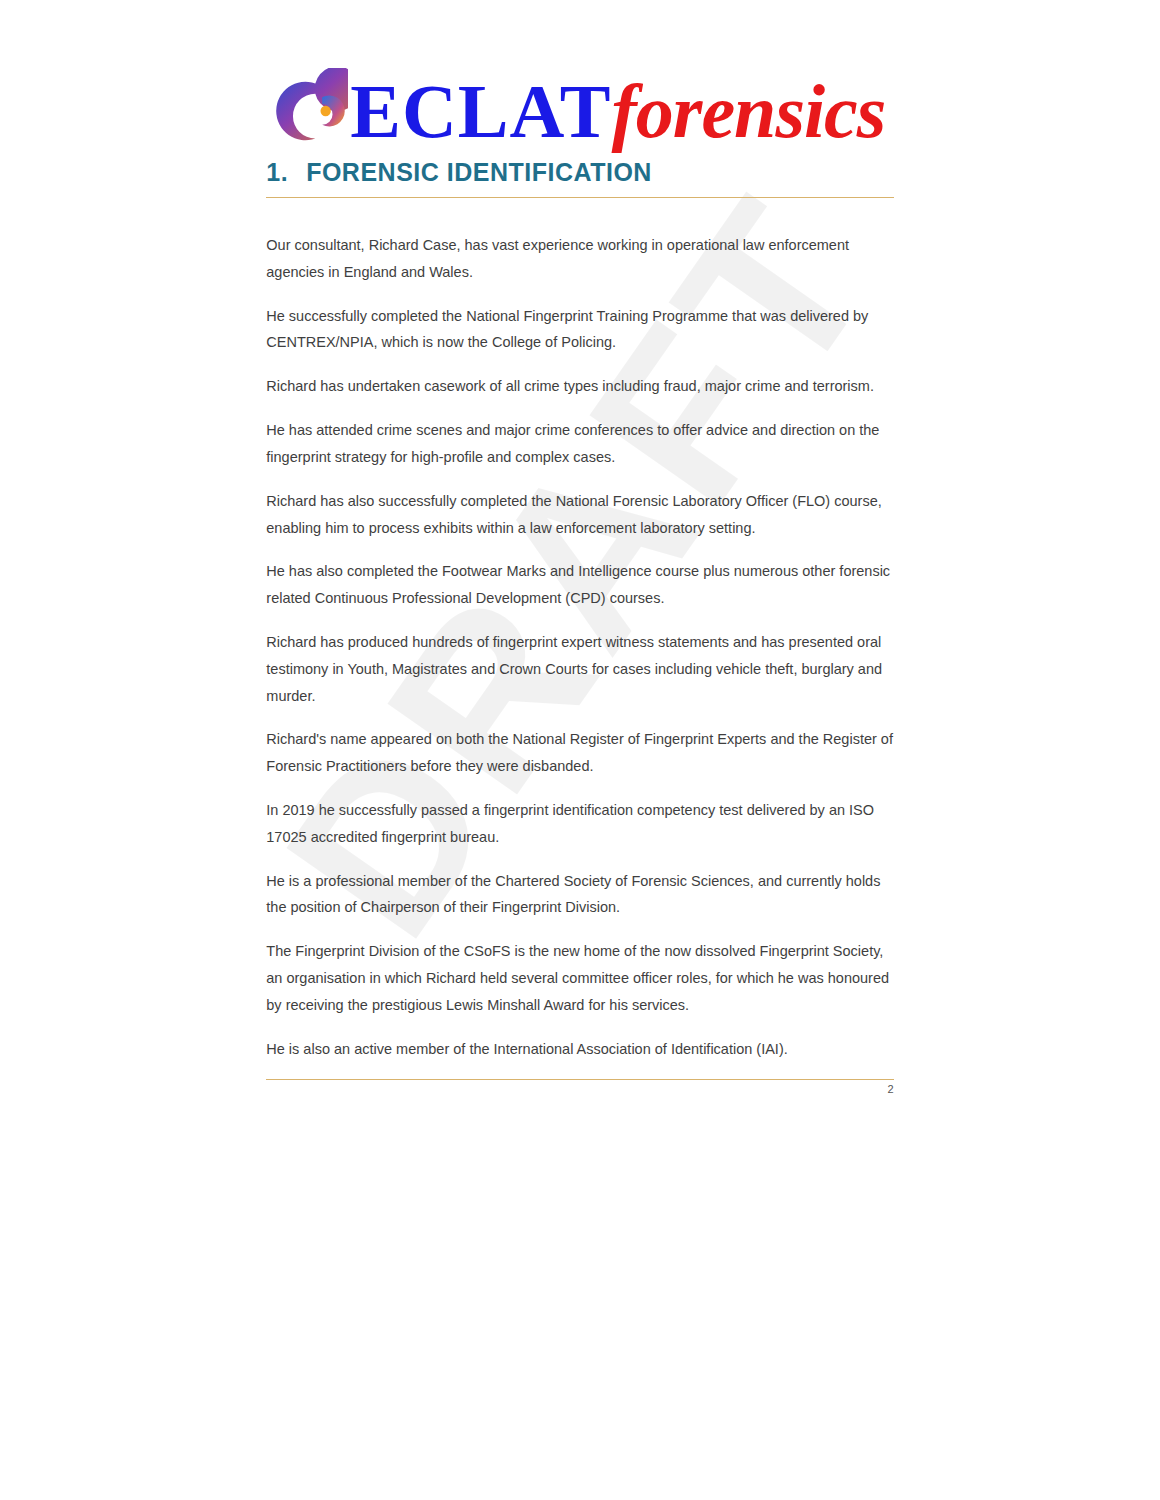DRAFT
ECLAT forensics
1. FORENSIC IDENTIFICATION
Our consultant, Richard Case, has vast experience working in operational law enforcement agencies in England and Wales.
He successfully completed the National Fingerprint Training Programme that was delivered by CENTREX/NPIA, which is now the College of Policing.
Richard has undertaken casework of all crime types including fraud, major crime and terrorism.
He has attended crime scenes and major crime conferences to offer advice and direction on the fingerprint strategy for high-profile and complex cases.
Richard has also successfully completed the National Forensic Laboratory Officer (FLO) course, enabling him to process exhibits within a law enforcement laboratory setting.
He has also completed the Footwear Marks and Intelligence course plus numerous other forensic related Continuous Professional Development (CPD) courses.
Richard has produced hundreds of fingerprint expert witness statements and has presented oral testimony in Youth, Magistrates and Crown Courts for cases including vehicle theft, burglary and murder.
Richard's name appeared on both the National Register of Fingerprint Experts and the Register of Forensic Practitioners before they were disbanded.
In 2019 he successfully passed a fingerprint identification competency test delivered by an ISO 17025 accredited fingerprint bureau.
He is a professional member of the Chartered Society of Forensic Sciences, and currently holds the position of Chairperson of their Fingerprint Division.
The Fingerprint Division of the CSoFS is the new home of the now dissolved Fingerprint Society, an organisation in which Richard held several committee officer roles, for which he was honoured by receiving the prestigious Lewis Minshall Award for his services.
He is also an active member of the International Association of Identification (IAI).
2